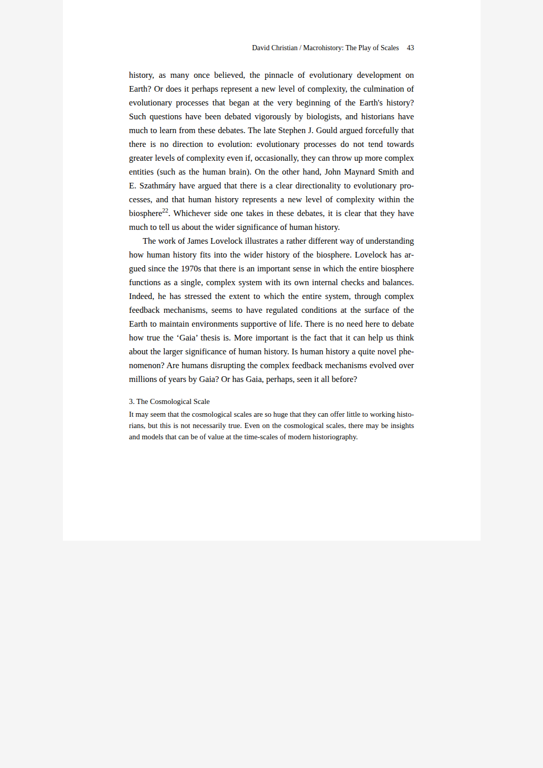David Christian / Macrohistory: The Play of Scales43
history, as many once believed, the pinnacle of evolutionary development on Earth? Or does it perhaps represent a new level of complexity, the culmination of evolutionary processes that began at the very beginning of the Earth's history? Such questions have been debated vigorously by biologists, and historians have much to learn from these debates. The late Stephen J. Gould argued forcefully that there is no direction to evolution: evolutionary processes do not tend towards greater levels of complexity even if, occasionally, they can throw up more complex entities (such as the human brain). On the other hand, John Maynard Smith and E. Szathmáry have argued that there is a clear directionality to evolutionary processes, and that human history represents a new level of complexity within the biosphere22. Whichever side one takes in these debates, it is clear that they have much to tell us about the wider significance of human history.
The work of James Lovelock illustrates a rather different way of understanding how human history fits into the wider history of the biosphere. Lovelock has argued since the 1970s that there is an important sense in which the entire biosphere functions as a single, complex system with its own internal checks and balances. Indeed, he has stressed the extent to which the entire system, through complex feedback mechanisms, seems to have regulated conditions at the surface of the Earth to maintain environments supportive of life. There is no need here to debate how true the ‘Gaia’ thesis is. More important is the fact that it can help us think about the larger significance of human history. Is human history a quite novel phenomenon? Are humans disrupting the complex feedback mechanisms evolved over millions of years by Gaia? Or has Gaia, perhaps, seen it all before?
3. The Cosmological Scale
It may seem that the cosmological scales are so huge that they can offer little to working historians, but this is not necessarily true. Even on the cosmological scales, there may be insights and models that can be of value at the time-scales of modern historiography.